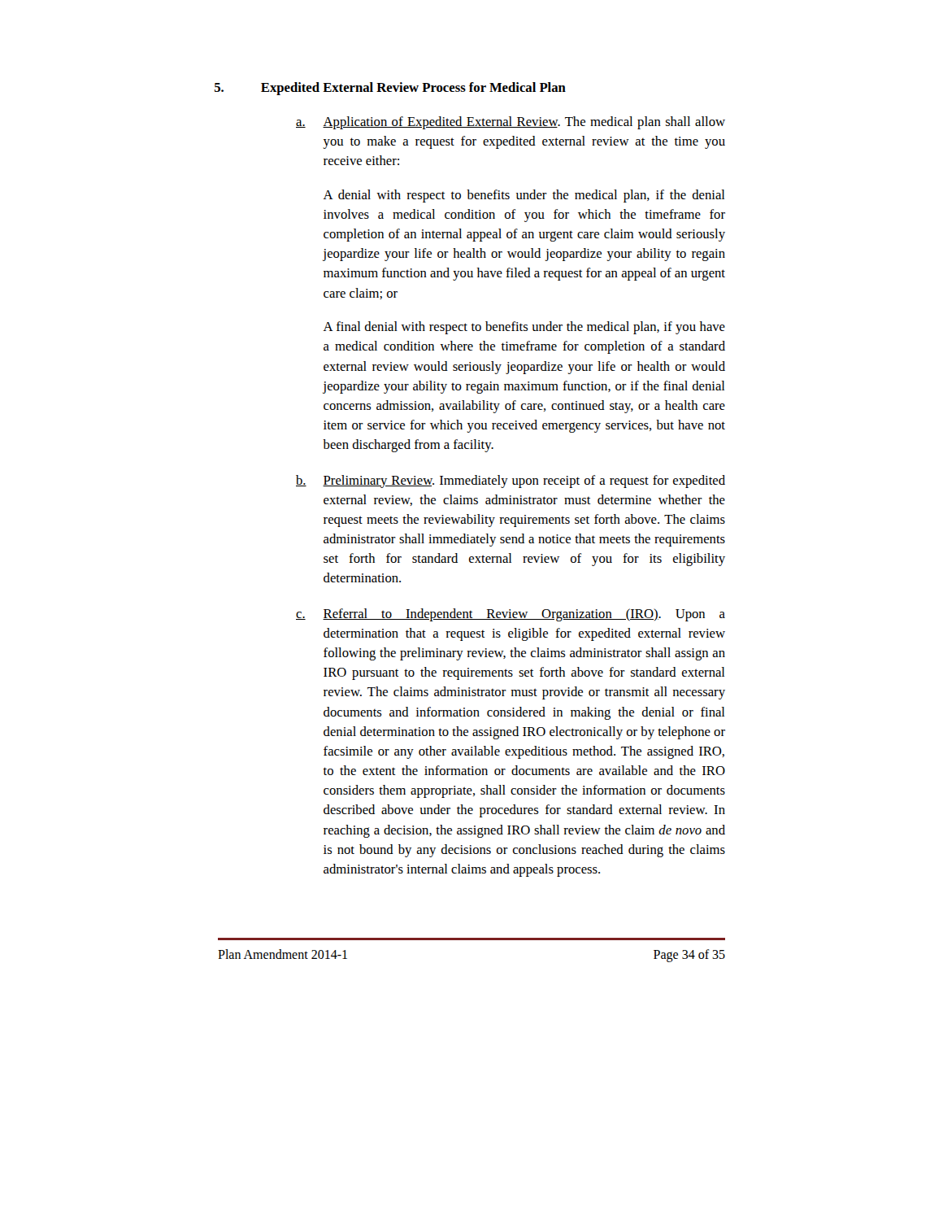5. Expedited External Review Process for Medical Plan
a.
Application of Expedited External Review. The medical plan shall allow you to make a request for expedited external review at the time you receive either:
A denial with respect to benefits under the medical plan, if the denial involves a medical condition of you for which the timeframe for completion of an internal appeal of an urgent care claim would seriously jeopardize your life or health or would jeopardize your ability to regain maximum function and you have filed a request for an appeal of an urgent care claim; or
A final denial with respect to benefits under the medical plan, if you have a medical condition where the timeframe for completion of a standard external review would seriously jeopardize your life or health or would jeopardize your ability to regain maximum function, or if the final denial concerns admission, availability of care, continued stay, or a health care item or service for which you received emergency services, but have not been discharged from a facility.
b.
Preliminary Review. Immediately upon receipt of a request for expedited external review, the claims administrator must determine whether the request meets the reviewability requirements set forth above. The claims administrator shall immediately send a notice that meets the requirements set forth for standard external review of you for its eligibility determination.
c.
Referral to Independent Review Organization (IRO). Upon a determination that a request is eligible for expedited external review following the preliminary review, the claims administrator shall assign an IRO pursuant to the requirements set forth above for standard external review. The claims administrator must provide or transmit all necessary documents and information considered in making the denial or final denial determination to the assigned IRO electronically or by telephone or facsimile or any other available expeditious method. The assigned IRO, to the extent the information or documents are available and the IRO considers them appropriate, shall consider the information or documents described above under the procedures for standard external review. In reaching a decision, the assigned IRO shall review the claim de novo and is not bound by any decisions or conclusions reached during the claims administrator's internal claims and appeals process.
Plan Amendment 2014-1
Page 34 of 35